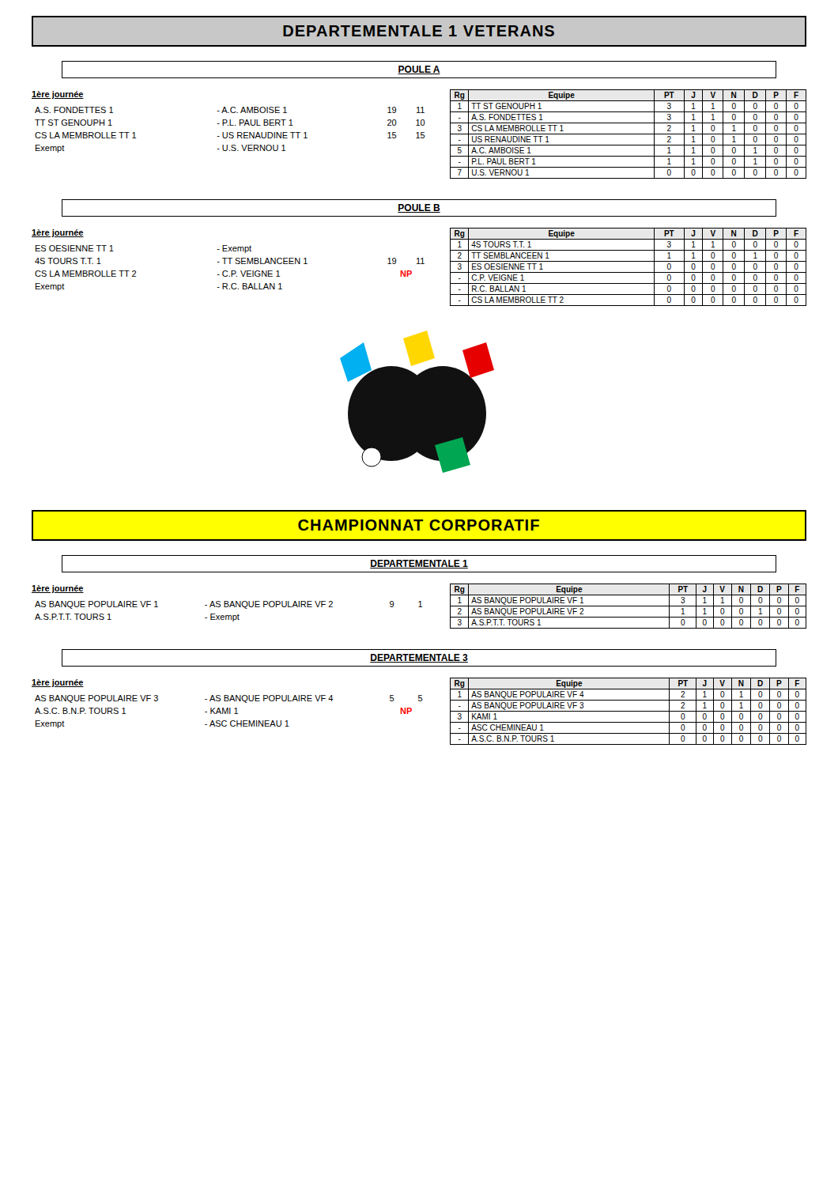DEPARTEMENTALE 1 VETERANS
DEPARTEMENTALE 1 VETERANS
POULE A
1ère journée
| A.S. FONDETTES 1 | - A.C. AMBOISE 1 | 19 | 11 |
| TT ST GENOUPH 1 | - P.L. PAUL BERT 1 | 20 | 10 |
| CS LA MEMBROLLE TT 1 | - US RENAUDINE TT 1 | 15 | 15 |
| Exempt | - U.S. VERNOU 1 | | |
| Rg | Equipe | PT | J | V | N | D | P | F |
| --- | --- | --- | --- | --- | --- | --- | --- | --- |
| 1 | TT ST GENOUPH 1 | 3 | 1 | 1 | 0 | 0 | 0 | 0 |
| - | A.S. FONDETTES 1 | 3 | 1 | 1 | 0 | 0 | 0 | 0 |
| 3 | CS LA MEMBROLLE TT 1 | 2 | 1 | 0 | 1 | 0 | 0 | 0 |
| - | US RENAUDINE TT 1 | 2 | 1 | 0 | 1 | 0 | 0 | 0 |
| 5 | A.C. AMBOISE 1 | 1 | 1 | 0 | 0 | 1 | 0 | 0 |
| - | P.L. PAUL BERT 1 | 1 | 1 | 0 | 0 | 1 | 0 | 0 |
| 7 | U.S. VERNOU 1 | 0 | 0 | 0 | 0 | 0 | 0 | 0 |
POULE B
1ère journée
| ES OESIENNE TT 1 | - Exempt | | |
| 4S TOURS T.T. 1 | - TT SEMBLANCEEN 1 | 19 | 11 |
| CS LA MEMBROLLE TT 2 | - C.P. VEIGNE 1 | NP |
| Exempt | - R.C. BALLAN 1 | | |
| Rg | Equipe | PT | J | V | N | D | P | F |
| --- | --- | --- | --- | --- | --- | --- | --- | --- |
| 1 | 4S TOURS T.T. 1 | 3 | 1 | 1 | 0 | 0 | 0 | 0 |
| 2 | TT SEMBLANCEEN 1 | 1 | 1 | 0 | 0 | 1 | 0 | 0 |
| 3 | ES OESIENNE TT 1 | 0 | 0 | 0 | 0 | 0 | 0 | 0 |
| - | C.P. VEIGNE 1 | 0 | 0 | 0 | 0 | 0 | 0 | 0 |
| - | R.C. BALLAN 1 | 0 | 0 | 0 | 0 | 0 | 0 | 0 |
| - | CS LA MEMBROLLE TT 2 | 0 | 0 | 0 | 0 | 0 | 0 | 0 |
CHAMPIONNAT CORPORATIF
CHAMPIONNAT CORPORATIF
DEPARTEMENTALE 1
1ère journée
| AS BANQUE POPULAIRE VF 1 | - AS BANQUE POPULAIRE VF 2 | 9 | 1 |
| A.S.P.T.T. TOURS 1 | - Exempt | | |
| Rg | Equipe | PT | J | V | N | D | P | F |
| --- | --- | --- | --- | --- | --- | --- | --- | --- |
| 1 | AS BANQUE POPULAIRE VF 1 | 3 | 1 | 1 | 0 | 0 | 0 | 0 |
| 2 | AS BANQUE POPULAIRE VF 2 | 1 | 1 | 0 | 0 | 1 | 0 | 0 |
| 3 | A.S.P.T.T. TOURS 1 | 0 | 0 | 0 | 0 | 0 | 0 | 0 |
DEPARTEMENTALE 3
1ère journée
| AS BANQUE POPULAIRE VF 3 | - AS BANQUE POPULAIRE VF 4 | 5 | 5 |
| A.S.C. B.N.P. TOURS 1 | - KAMI 1 | NP |
| Exempt | - ASC CHEMINEAU 1 | | |
| Rg | Equipe | PT | J | V | N | D | P | F |
| --- | --- | --- | --- | --- | --- | --- | --- | --- |
| 1 | AS BANQUE POPULAIRE VF 4 | 2 | 1 | 0 | 1 | 0 | 0 | 0 |
| - | AS BANQUE POPULAIRE VF 3 | 2 | 1 | 0 | 1 | 0 | 0 | 0 |
| 3 | KAMI 1 | 0 | 0 | 0 | 0 | 0 | 0 | 0 |
| - | ASC CHEMINEAU 1 | 0 | 0 | 0 | 0 | 0 | 0 | 0 |
| - | A.S.C. B.N.P. TOURS 1 | 0 | 0 | 0 | 0 | 0 | 0 | 0 |